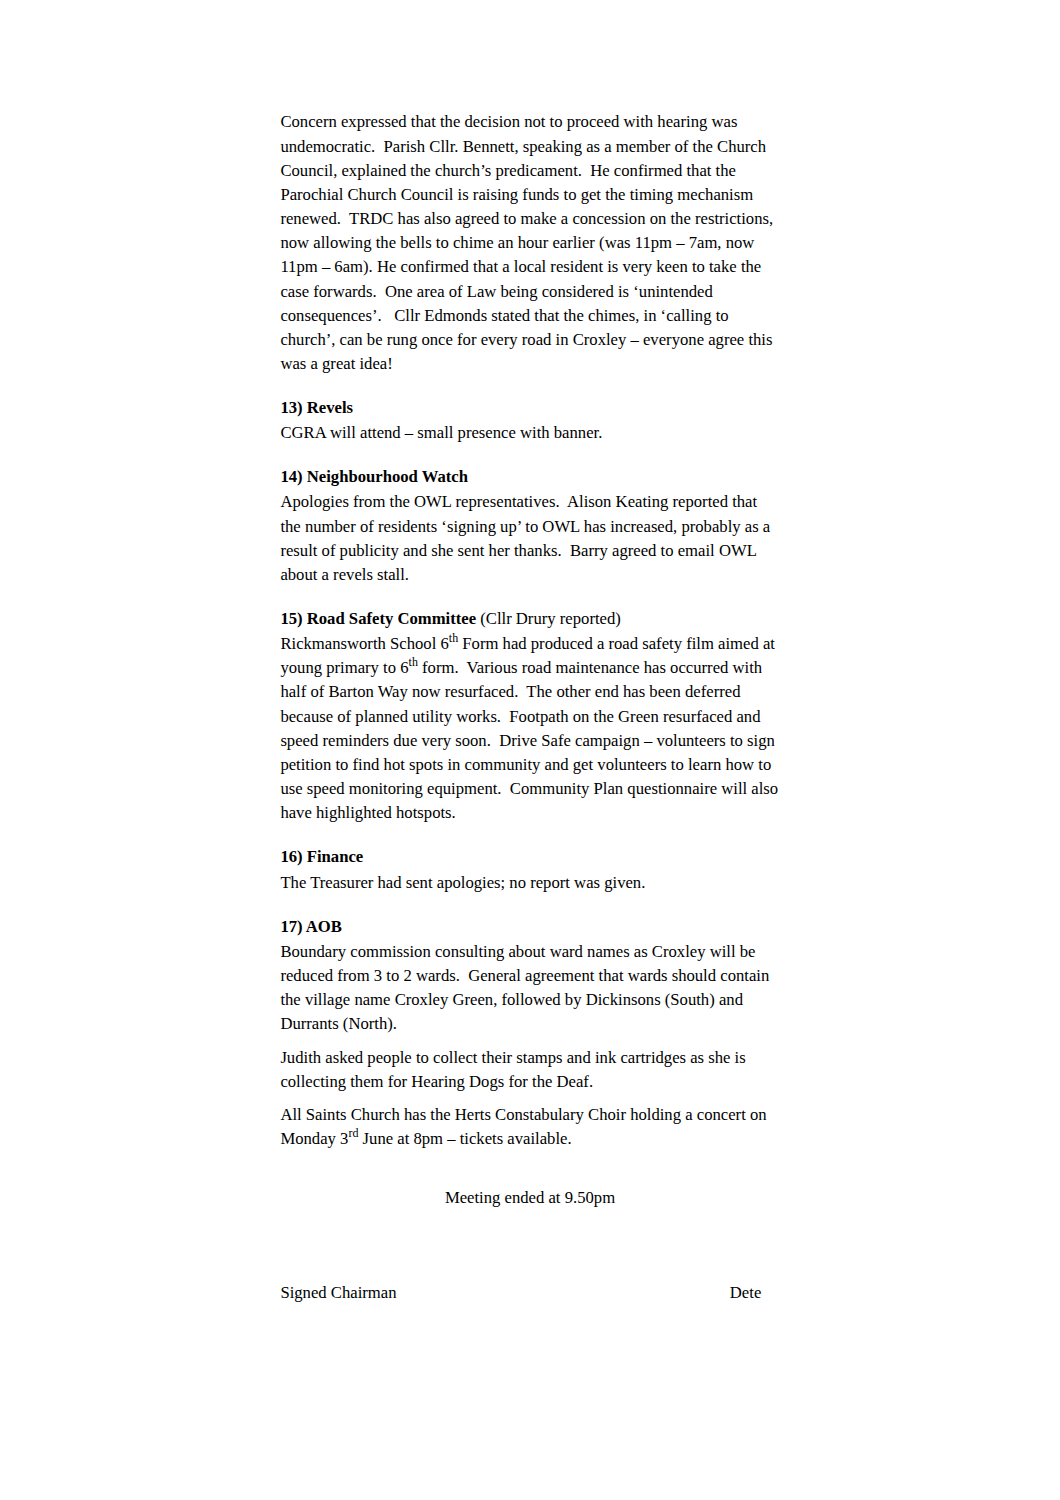Concern expressed that the decision not to proceed with hearing was undemocratic. Parish Cllr. Bennett, speaking as a member of the Church Council, explained the church’s predicament. He confirmed that the Parochial Church Council is raising funds to get the timing mechanism renewed. TRDC has also agreed to make a concession on the restrictions, now allowing the bells to chime an hour earlier (was 11pm – 7am, now 11pm – 6am). He confirmed that a local resident is very keen to take the case forwards. One area of Law being considered is ‘unintended consequences’. Cllr Edmonds stated that the chimes, in ‘calling to church’, can be rung once for every road in Croxley – everyone agree this was a great idea!
13) Revels
CGRA will attend – small presence with banner.
14) Neighbourhood Watch
Apologies from the OWL representatives. Alison Keating reported that the number of residents ‘signing up’ to OWL has increased, probably as a result of publicity and she sent her thanks. Barry agreed to email OWL about a revels stall.
15) Road Safety Committee (Cllr Drury reported)
Rickmansworth School 6th Form had produced a road safety film aimed at young primary to 6th form. Various road maintenance has occurred with half of Barton Way now resurfaced. The other end has been deferred because of planned utility works. Footpath on the Green resurfaced and speed reminders due very soon. Drive Safe campaign – volunteers to sign petition to find hot spots in community and get volunteers to learn how to use speed monitoring equipment. Community Plan questionnaire will also have highlighted hotspots.
16) Finance
The Treasurer had sent apologies; no report was given.
17) AOB
Boundary commission consulting about ward names as Croxley will be reduced from 3 to 2 wards. General agreement that wards should contain the village name Croxley Green, followed by Dickinsons (South) and Durrants (North).
Judith asked people to collect their stamps and ink cartridges as she is collecting them for Hearing Dogs for the Deaf.
All Saints Church has the Herts Constabulary Choir holding a concert on Monday 3rd June at 8pm – tickets available.
Meeting ended at 9.50pm
Signed Chairman Dete